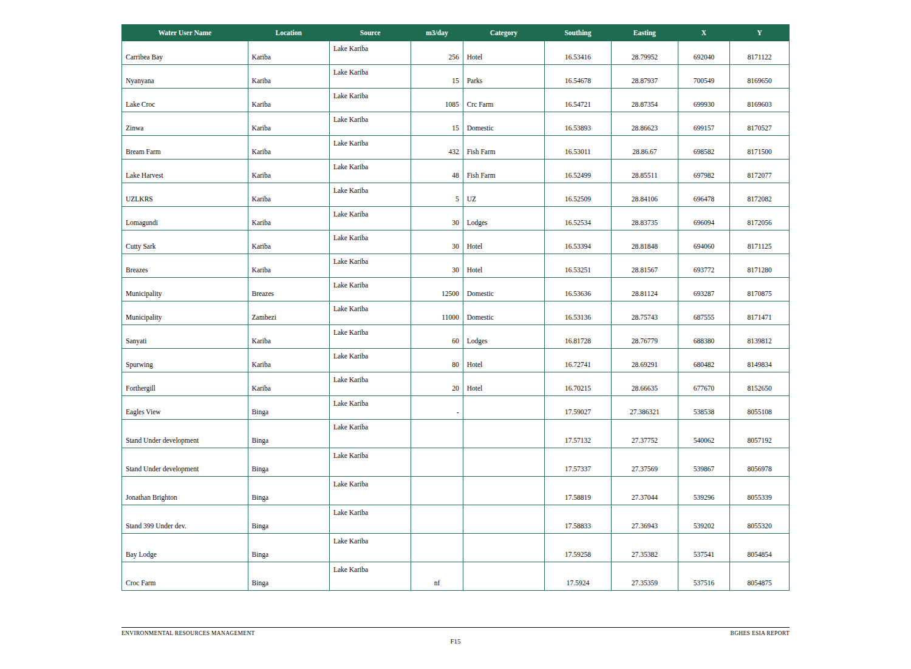| Water User Name | Location | Source | m3/day | Category | Southing | Easting | X | Y |
| --- | --- | --- | --- | --- | --- | --- | --- | --- |
| Carribea Bay | Kariba | Lake Kariba | 256 | Hotel | 16.53416 | 28.79952 | 692040 | 8171122 |
| Nyanyana | Kariba | Lake Kariba | 15 | Parks | 16.54678 | 28.87937 | 700549 | 8169650 |
| Lake Croc | Kariba | Lake Kariba | 1085 | Crc Farm | 16.54721 | 28.87354 | 699930 | 8169603 |
| Zinwa | Kariba | Lake Kariba | 15 | Domestic | 16.53893 | 28.86623 | 699157 | 8170527 |
| Bream Farm | Kariba | Lake Kariba | 432 | Fish Farm | 16.53011 | 28.86.67 | 698582 | 8171500 |
| Lake Harvest | Kariba | Lake Kariba | 48 | Fish Farm | 16.52499 | 28.85511 | 697982 | 8172077 |
| UZLKRS | Kariba | Lake Kariba | 5 | UZ | 16.52509 | 28.84106 | 696478 | 8172082 |
| Lomagundi | Kariba | Lake Kariba | 30 | Lodges | 16.52534 | 28.83735 | 696094 | 8172056 |
| Cutty Sark | Kariba | Lake Kariba | 30 | Hotel | 16.53394 | 28.81848 | 694060 | 8171125 |
| Breazes | Kariba | Lake Kariba | 30 | Hotel | 16.53251 | 28.81567 | 693772 | 8171280 |
| Municipality | Breazes | Lake Kariba | 12500 | Domestic | 16.53636 | 28.81124 | 693287 | 8170875 |
| Municipality | Zambezi | Lake Kariba | 11000 | Domestic | 16.53136 | 28.75743 | 687555 | 8171471 |
| Sanyati | Kariba | Lake Kariba | 60 | Lodges | 16.81728 | 28.76779 | 688380 | 8139812 |
| Spurwing | Kariba | Lake Kariba | 80 | Hotel | 16.72741 | 28.69291 | 680482 | 8149834 |
| Forthergill | Kariba | Lake Kariba | 20 | Hotel | 16.70215 | 28.66635 | 677670 | 8152650 |
| Eagles View | Binga | Lake Kariba | - | | 17.59027 | 27.386321 | 538538 | 8055108 |
| Stand Under development | Binga | Lake Kariba | | | 17.57132 | 27.37752 | 540062 | 8057192 |
| Stand Under development | Binga | Lake Kariba | | | 17.57337 | 27.37569 | 539867 | 8056978 |
| Jonathan Brighton | Binga | Lake Kariba | | | 17.58819 | 27.37044 | 539296 | 8055339 |
| Stand 399 Under dev. | Binga | Lake Kariba | | | 17.58833 | 27.36943 | 539202 | 8055320 |
| Bay Lodge | Binga | Lake Kariba | | | 17.59258 | 27.35382 | 537541 | 8054854 |
| Croc Farm | Binga | Lake Kariba | nf | | 17.5924 | 27.35359 | 537516 | 8054875 |
Environmental Resources Management
BGHES ESIA Report
F15